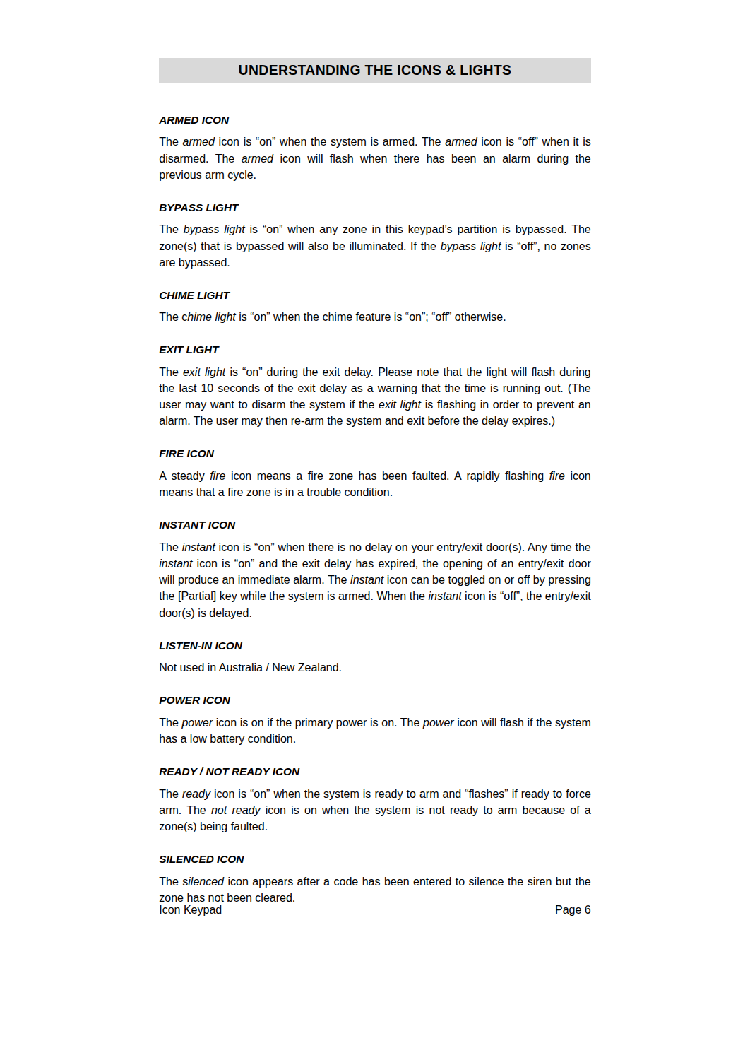UNDERSTANDING THE ICONS & LIGHTS
ARMED ICON
The armed icon is “on” when the system is armed. The armed icon is “off” when it is disarmed. The armed icon will flash when there has been an alarm during the previous arm cycle.
BYPASS LIGHT
The bypass light is “on” when any zone in this keypad’s partition is bypassed. The zone(s) that is bypassed will also be illuminated. If the bypass light is “off”, no zones are bypassed.
CHIME LIGHT
The chime light is “on” when the chime feature is “on”; “off” otherwise.
EXIT LIGHT
The exit light is “on” during the exit delay. Please note that the light will flash during the last 10 seconds of the exit delay as a warning that the time is running out. (The user may want to disarm the system if the exit light is flashing in order to prevent an alarm. The user may then re-arm the system and exit before the delay expires.)
FIRE ICON
A steady fire icon means a fire zone has been faulted. A rapidly flashing fire icon means that a fire zone is in a trouble condition.
INSTANT ICON
The instant icon is “on” when there is no delay on your entry/exit door(s). Any time the instant icon is “on” and the exit delay has expired, the opening of an entry/exit door will produce an immediate alarm. The instant icon can be toggled on or off by pressing the [Partial] key while the system is armed. When the instant icon is “off”, the entry/exit door(s) is delayed.
LISTEN-IN ICON
Not used in Australia / New Zealand.
POWER ICON
The power icon is on if the primary power is on. The power icon will flash if the system has a low battery condition.
READY / NOT READY ICON
The ready icon is “on” when the system is ready to arm and “flashes” if ready to force arm. The not ready icon is on when the system is not ready to arm because of a zone(s) being faulted.
SILENCED ICON
The silenced icon appears after a code has been entered to silence the siren but the zone has not been cleared.
Icon Keypad Page 6